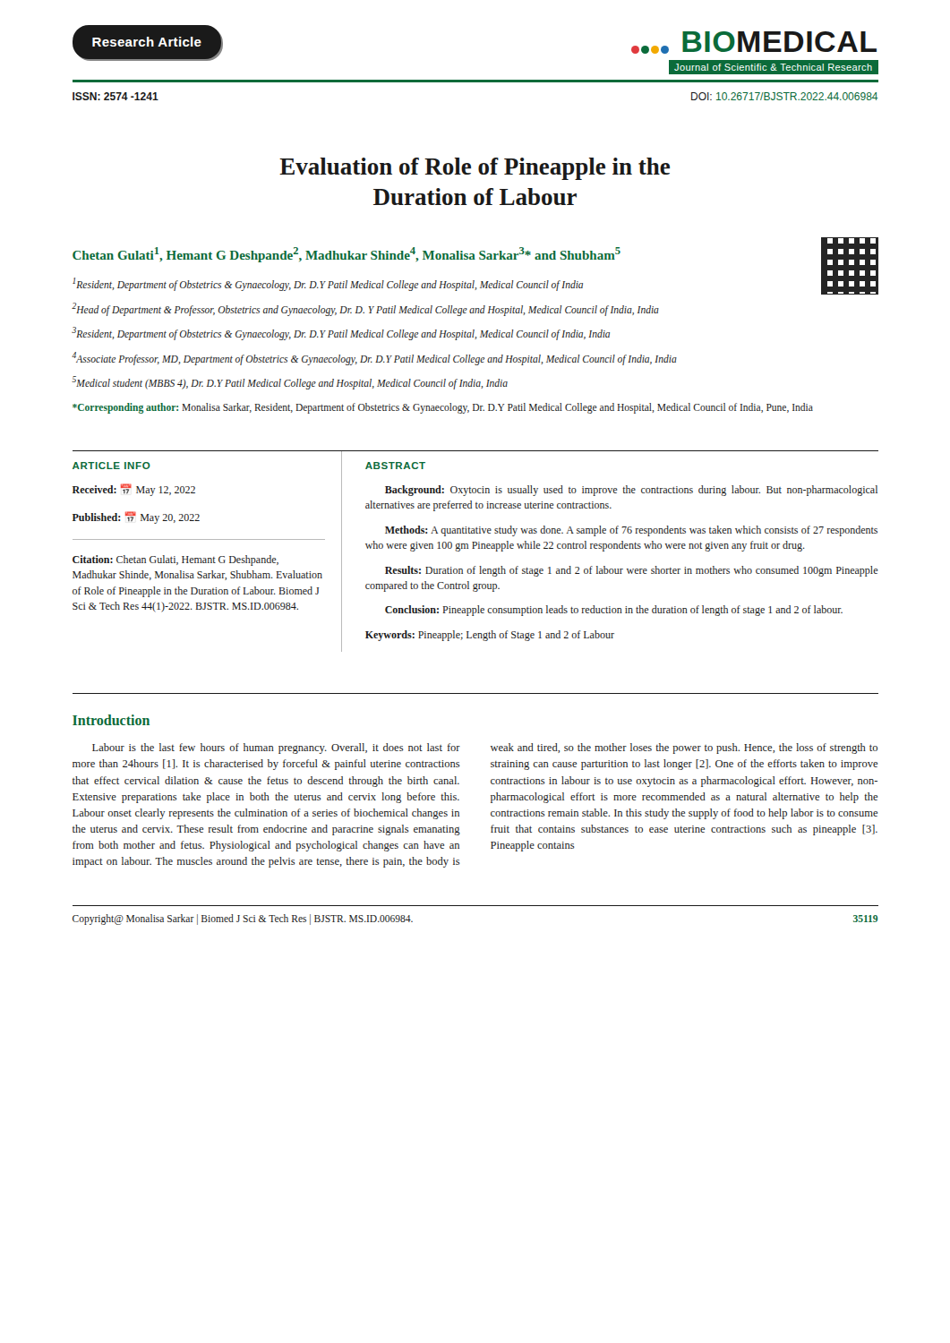Research Article
BIO MEDICAL
Journal of Scientific & Technical Research
ISSN: 2574 -1241
DOI: 10.26717/BJSTR.2022.44.006984
Evaluation of Role of Pineapple in the
Duration of Labour
Chetan Gulati1, Hemant G Deshpande2, Madhukar Shinde4, Monalisa Sarkar3* and Shubham5
1Resident, Department of Obstetrics & Gynaecology, Dr. D.Y Patil Medical College and Hospital, Medical Council of India
2Head of Department & Professor, Obstetrics and Gynaecology, Dr. D. Y Patil Medical College and Hospital, Medical Council of India, India
3Resident, Department of Obstetrics & Gynaecology, Dr. D.Y Patil Medical College and Hospital, Medical Council of India, India
4Associate Professor, MD, Department of Obstetrics & Gynaecology, Dr. D.Y Patil Medical College and Hospital, Medical Council of India, India
5Medical student (MBBS 4), Dr. D.Y Patil Medical College and Hospital, Medical Council of India, India
*Corresponding author: Monalisa Sarkar, Resident, Department of Obstetrics & Gynaecology, Dr. D.Y Patil Medical College and Hospital, Medical Council of India, Pune, India
ARTICLE INFO
Received: 📅 May 12, 2022
Published: 📅 May 20, 2022
Citation: Chetan Gulati, Hemant G Deshpande, Madhukar Shinde, Monalisa Sarkar, Shubham. Evaluation of Role of Pineapple in the Duration of Labour. Biomed J Sci & Tech Res 44(1)-2022. BJSTR. MS.ID.006984.
ABSTRACT
Background: Oxytocin is usually used to improve the contractions during labour. But non-pharmacological alternatives are preferred to increase uterine contractions.
Methods: A quantitative study was done. A sample of 76 respondents was taken which consists of 27 respondents who were given 100 gm Pineapple while 22 control respondents who were not given any fruit or drug.
Results: Duration of length of stage 1 and 2 of labour were shorter in mothers who consumed 100gm Pineapple compared to the Control group.
Conclusion: Pineapple consumption leads to reduction in the duration of length of stage 1 and 2 of labour.
Keywords: Pineapple; Length of Stage 1 and 2 of Labour
Introduction
Labour is the last few hours of human pregnancy. Overall, it does not last for more than 24hours [1]. It is characterised by forceful & painful uterine contractions that effect cervical dilation & cause the fetus to descend through the birth canal. Extensive preparations take place in both the uterus and cervix long before this. Labour onset clearly represents the culmination of a series of biochemical changes in the uterus and cervix. These result from endocrine and paracrine signals emanating from both mother and fetus. Physiological and psychological changes can have an impact on labour. The muscles around the pelvis are tense, there is pain, the body is weak and tired, so the mother loses the power to push. Hence, the loss of strength to straining can cause parturition to last longer [2]. One of the efforts taken to improve contractions in labour is to use oxytocin as a pharmacological effort. However, non-pharmacological effort is more recommended as a natural alternative to help the contractions remain stable. In this study the supply of food to help labor is to consume fruit that contains substances to ease uterine contractions such as pineapple [3]. Pineapple contains
Copyright@ Monalisa Sarkar | Biomed J Sci & Tech Res | BJSTR. MS.ID.006984.
35119